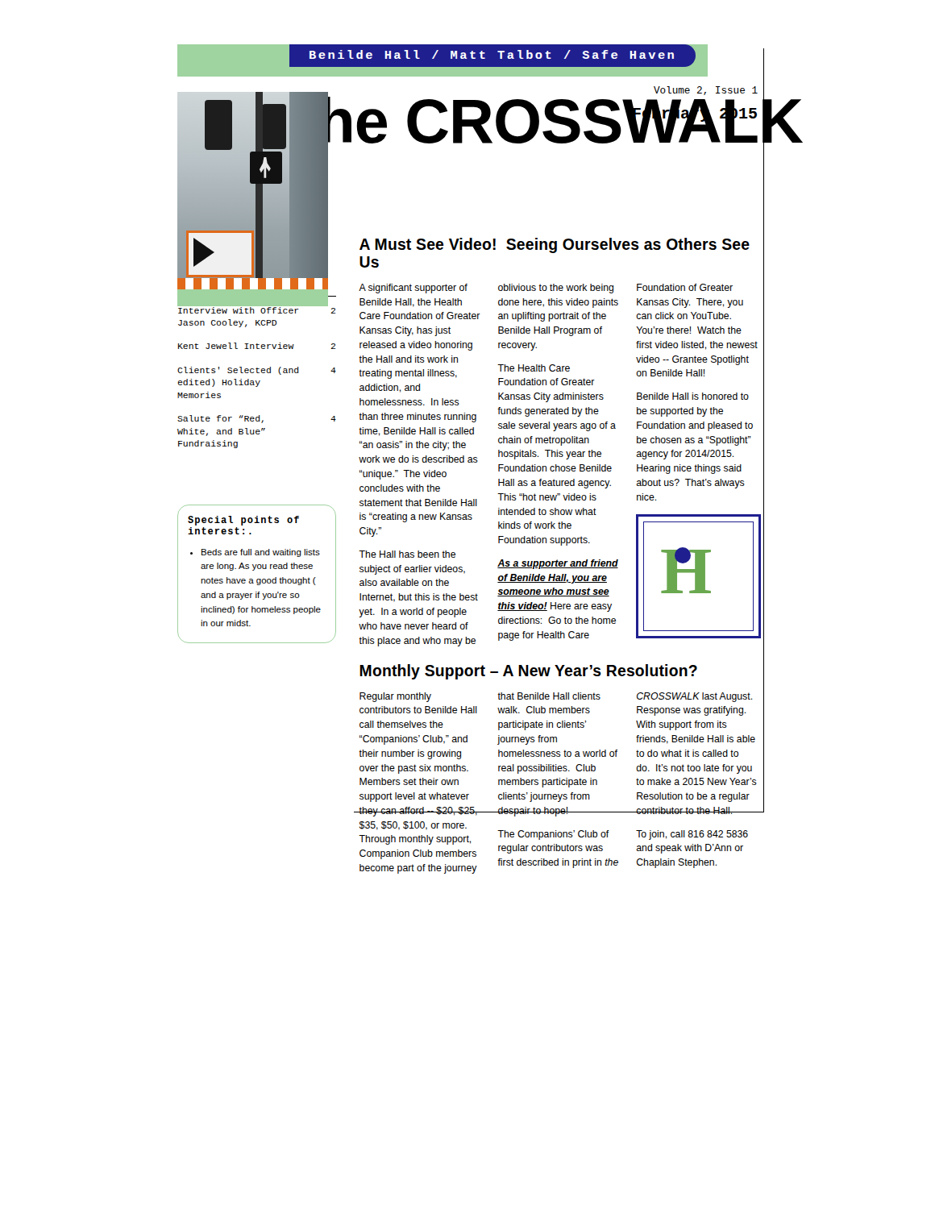Benilde Hall / Matt Talbot / Safe Haven
Volume 2, Issue 1
February 2015
the CROSSWALK
Inside this issue:
| Interview with Officer Jason Cooley, KCPD | 2 |
| Kent Jewell Interview | 2 |
| Clients' Selected (and edited) Holiday Memories | 4 |
| Salute for “Red, White, and Blue” Fundraising | 4 |
Special points of interest:.
Beds are full and waiting lists are long. As you read these notes have a good thought ( and a prayer if you're so inclined) for homeless people in our midst.
A Must See Video! Seeing Ourselves as Others See Us
A significant supporter of Benilde Hall, the Health Care Foundation of Greater Kansas City, has just released a video honoring the Hall and its work in treating mental illness, addiction, and homelessness. In less than three minutes running time, Benilde Hall is called “an oasis” in the city; the work we do is described as “unique.” The video concludes with the statement that Benilde Hall is “creating a new Kansas City.”
The Hall has been the subject of earlier videos, also available on the Internet, but this is the best yet. In a world of people who have never heard of this place and who may be oblivious to the work being done here, this video paints an uplifting portrait of the Benilde Hall Program of recovery.
The Health Care Foundation of Greater Kansas City administers funds generated by the sale several years ago of a chain of metropolitan hospitals. This year the Foundation chose Benilde Hall as a featured agency. This “hot new” video is intended to show what kinds of work the Foundation supports.
As a supporter and friend of Benilde Hall, you are someone who must see this video! Here are easy directions: Go to the home page for Health Care Foundation of Greater Kansas City. There, you can click on YouTube. You’re there! Watch the first video listed, the newest video -- Grantee Spotlight on Benilde Hall!
Benilde Hall is honored to be supported by the Foundation and pleased to be chosen as a “Spotlight” agency for 2014/2015. Hearing nice things said about us? That’s always nice.
H
Monthly Support – A New Year’s Resolution?
Regular monthly contributors to Benilde Hall call themselves the “Companions’ Club,” and their number is growing over the past six months. Members set their own support level at whatever they can afford -- $20, $25, $35, $50, $100, or more. Through monthly support, Companion Club members become part of the journey that Benilde Hall clients walk. Club members participate in clients’ journeys from homelessness to a world of real possibilities. Club members participate in clients’ journeys from despair to hope!
The Companions’ Club of regular contributors was first described in print in the CROSSWALK last August. Response was gratifying. With support from its friends, Benilde Hall is able to do what it is called to do. It’s not too late for you to make a 2015 New Year’s Resolution to be a regular contributor to the Hall.
To join, call 816 842 5836 and speak with D’Ann or Chaplain Stephen.